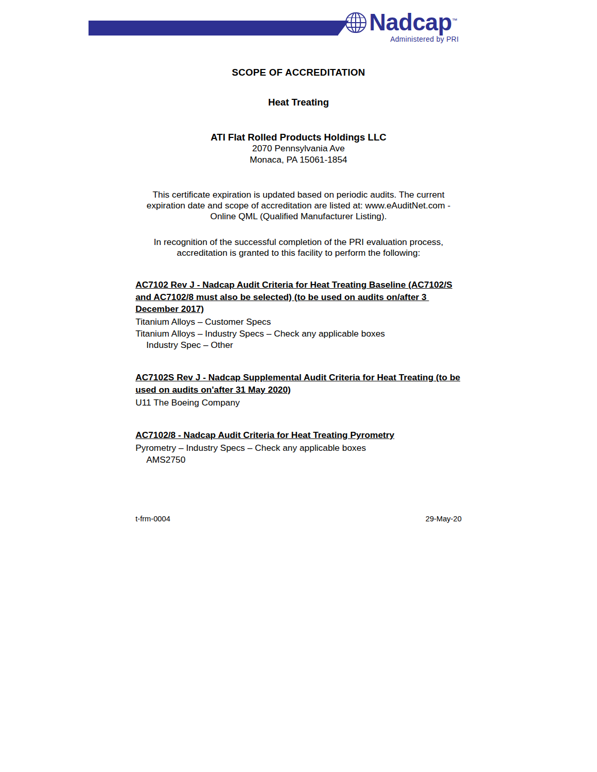Nadcap™
Administered by PRI
SCOPE OF ACCREDITATION
Heat Treating
ATI Flat Rolled Products Holdings LLC
2070 Pennsylvania Ave
Monaca, PA 15061-1854
This certificate expiration is updated based on periodic audits. The current expiration date and scope of accreditation are listed at: www.eAuditNet.com - Online QML (Qualified Manufacturer Listing).
In recognition of the successful completion of the PRI evaluation process, accreditation is granted to this facility to perform the following:
AC7102 Rev J - Nadcap Audit Criteria for Heat Treating Baseline (AC7102/S and AC7102/8 must also be selected) (to be used on audits on/after 3 December 2017)
Titanium Alloys – Customer Specs
Titanium Alloys – Industry Specs – Check any applicable boxes
Industry Spec – Other
AC7102S Rev J - Nadcap Supplemental Audit Criteria for Heat Treating (to be used on audits on'after 31 May 2020)
U11 The Boeing Company
AC7102/8 - Nadcap Audit Criteria for Heat Treating Pyrometry
Pyrometry – Industry Specs – Check any applicable boxes
AMS2750
t-frm-0004
29-May-20